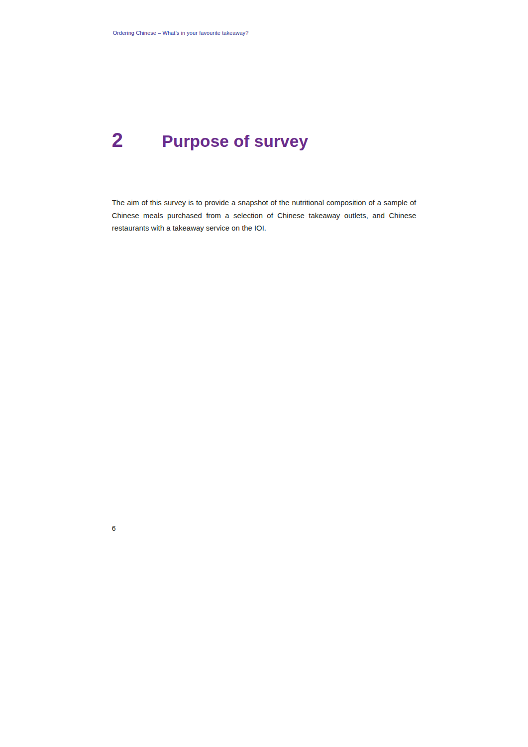Ordering Chinese – What’s in your favourite takeaway?
2 Purpose of survey
The aim of this survey is to provide a snapshot of the nutritional composition of a sample of Chinese meals purchased from a selection of Chinese takeaway outlets, and Chinese restaurants with a takeaway service on the IOI.
6